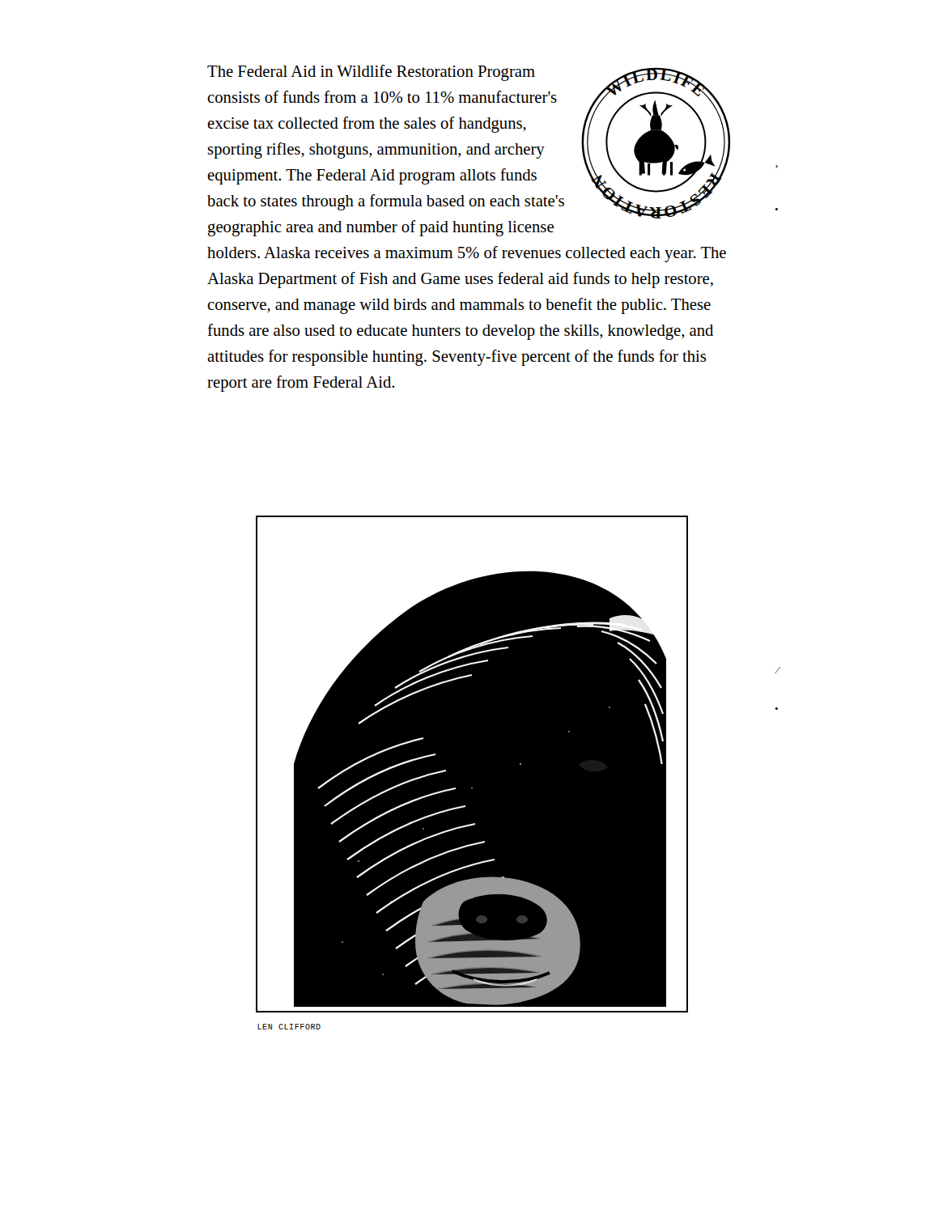WILDLIFE RESTORATION
The Federal Aid in Wildlife Restoration Program consists of funds from a 10% to 11% manufacturer's excise tax collected from the sales of handguns, sporting rifles, shotguns, ammunition, and archery equipment. The Federal Aid program allots funds back to states through a formula based on each state's geographic area and number of paid hunting license holders. Alaska receives a maximum 5% of revenues collected each year. The Alaska Department of Fish and Game uses federal aid funds to help restore, conserve, and manage wild birds and mammals to benefit the public. These funds are also used to educate hunters to develop the skills, knowledge, and attitudes for responsible hunting. Seventy-five percent of the funds for this report are from Federal Aid.
LEN CLIFFORD
› • ⁄ •